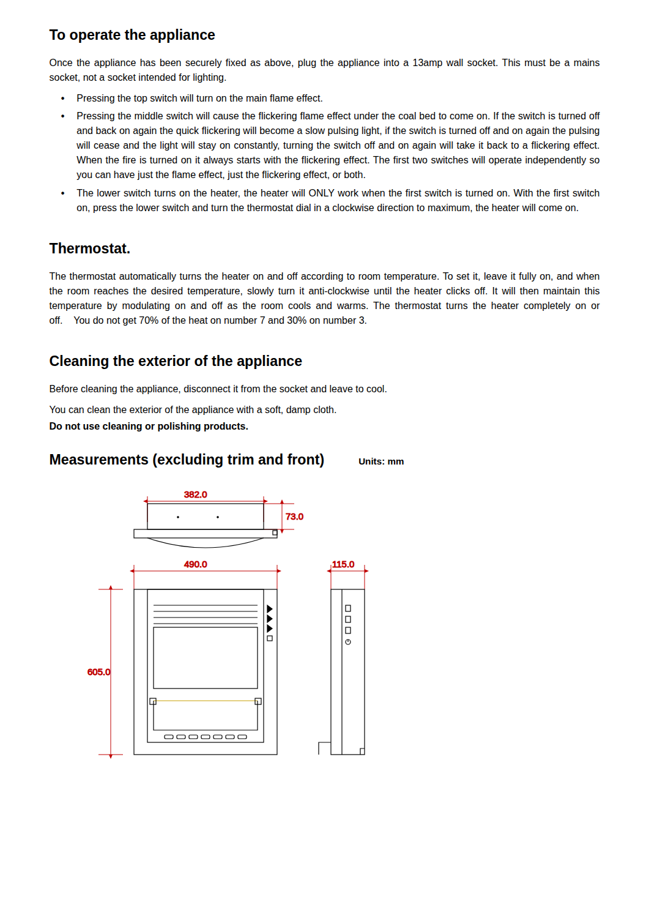To operate the appliance
Once the appliance has been securely fixed as above, plug the appliance into a 13amp wall socket. This must be a mains socket, not a socket intended for lighting.
Pressing the top switch will turn on the main flame effect.
Pressing the middle switch will cause the flickering flame effect under the coal bed to come on. If the switch is turned off and back on again the quick flickering will become a slow pulsing light, if the switch is turned off and on again the pulsing will cease and the light will stay on constantly, turning the switch off and on again will take it back to a flickering effect. When the fire is turned on it always starts with the flickering effect. The first two switches will operate independently so you can have just the flame effect, just the flickering effect, or both.
The lower switch turns on the heater, the heater will ONLY work when the first switch is turned on. With the first switch on, press the lower switch and turn the thermostat dial in a clockwise direction to maximum, the heater will come on.
Thermostat.
The thermostat automatically turns the heater on and off according to room temperature. To set it, leave it fully on, and when the room reaches the desired temperature, slowly turn it anti-clockwise until the heater clicks off. It will then maintain this temperature by modulating on and off as the room cools and warms. The thermostat turns the heater completely on or off. You do not get 70% of the heat on number 7 and 30% on number 3.
Cleaning the exterior of the appliance
Before cleaning the appliance, disconnect it from the socket and leave to cool.
You can clean the exterior of the appliance with a soft, damp cloth.
Do not use cleaning or polishing products.
Measurements (excluding trim and front)
Units: mm
382.0 73.0 490.0 605.0 115.0